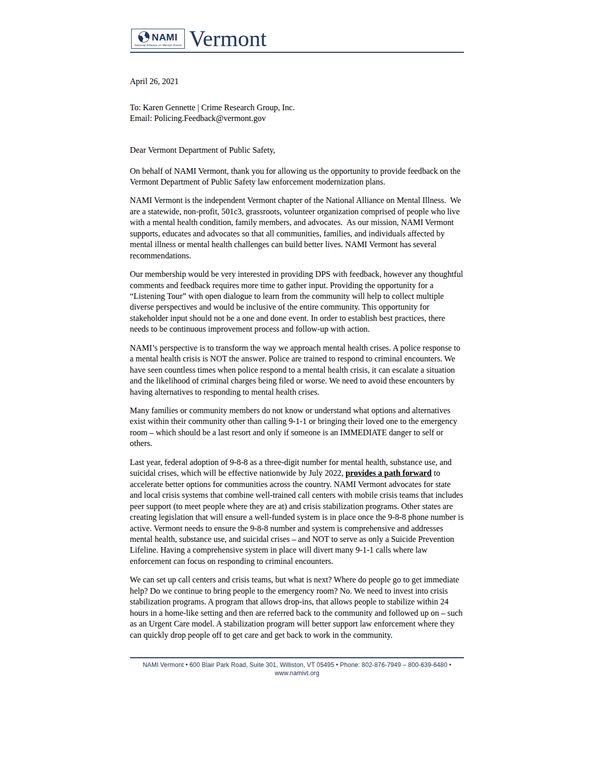NAMI
National Alliance on Mental Illness
Vermont
April 26, 2021
To: Karen Gennette | Crime Research Group, Inc.
Email: Policing.Feedback@vermont.gov
Dear Vermont Department of Public Safety,
On behalf of NAMI Vermont, thank you for allowing us the opportunity to provide feedback on the Vermont Department of Public Safety law enforcement modernization plans.
NAMI Vermont is the independent Vermont chapter of the National Alliance on Mental Illness. We are a statewide, non-profit, 501c3, grassroots, volunteer organization comprised of people who live with a mental health condition, family members, and advocates. As our mission, NAMI Vermont supports, educates and advocates so that all communities, families, and individuals affected by mental illness or mental health challenges can build better lives. NAMI Vermont has several recommendations.
Our membership would be very interested in providing DPS with feedback, however any thoughtful comments and feedback requires more time to gather input. Providing the opportunity for a “Listening Tour” with open dialogue to learn from the community will help to collect multiple diverse perspectives and would be inclusive of the entire community. This opportunity for stakeholder input should not be a one and done event. In order to establish best practices, there needs to be continuous improvement process and follow-up with action.
NAMI’s perspective is to transform the way we approach mental health crises. A police response to a mental health crisis is NOT the answer. Police are trained to respond to criminal encounters. We have seen countless times when police respond to a mental health crisis, it can escalate a situation and the likelihood of criminal charges being filed or worse. We need to avoid these encounters by having alternatives to responding to mental health crises.
Many families or community members do not know or understand what options and alternatives exist within their community other than calling 9-1-1 or bringing their loved one to the emergency room – which should be a last resort and only if someone is an IMMEDIATE danger to self or others.
Last year, federal adoption of 9-8-8 as a three-digit number for mental health, substance use, and suicidal crises, which will be effective nationwide by July 2022, provides a path forward to accelerate better options for communities across the country. NAMI Vermont advocates for state and local crisis systems that combine well-trained call centers with mobile crisis teams that includes peer support (to meet people where they are at) and crisis stabilization programs. Other states are creating legislation that will ensure a well-funded system is in place once the 9-8-8 phone number is active. Vermont needs to ensure the 9-8-8 number and system is comprehensive and addresses mental health, substance use, and suicidal crises – and NOT to serve as only a Suicide Prevention Lifeline. Having a comprehensive system in place will divert many 9-1-1 calls where law enforcement can focus on responding to criminal encounters.
We can set up call centers and crisis teams, but what is next? Where do people go to get immediate help? Do we continue to bring people to the emergency room? No. We need to invest into crisis stabilization programs. A program that allows drop-ins, that allows people to stabilize within 24 hours in a home-like setting and then are referred back to the community and followed up on – such as an Urgent Care model. A stabilization program will better support law enforcement where they can quickly drop people off to get care and get back to work in the community.
NAMI Vermont • 600 Blair Park Road, Suite 301, Williston, VT 05495 • Phone: 802-876-7949 – 800-639-6480 • www.namivt.org